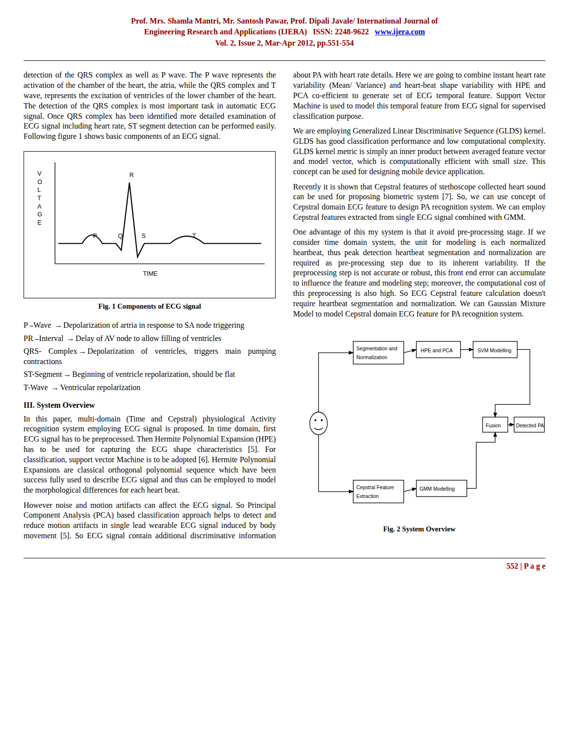Prof. Mrs. Shamla Mantri, Mr. Santosh Pawar, Prof. Dipali Javale/ International Journal of
Engineering Research and Applications (IJERA) ISSN: 2248-9622 www.ijera.com
Vol. 2, Issue 2, Mar-Apr 2012, pp.551-554
detection of the QRS complex as well as P wave. The P wave represents the activation of the chamber of the heart, the atria, while the QRS complex and T wave, represents the excitation of ventricles of the lower chamber of the heart. The detection of the QRS complex is most important task in automatic ECG signal. Once QRS complex has been identified more detailed examination of ECG signal including heart rate, ST segment detection can be performed easily. Following figure 1 shows basic components of an ECG signal.
V O L T A G E P Q R S T TIME
Fig. 1 Components of ECG signal
P –Wave Depolarization of artria in response to SA node triggering
PR –Interval Delay of AV node to allow filling of ventricles
QRS- Complex Depolarization of ventricles, triggers main pumping contractions
ST-Segment Beginning of ventricle repolarization, should be flat
T-Wave Ventricular repolarization
III. System Overview
In this paper, multi-domain (Time and Cepstral) physiological Activity recognition system employing ECG signal is proposed. In time domain, first ECG signal has to be preprocessed. Then Hermite Polynomial Expansion (HPE) has to be used for capturing the ECG shape characteristics [5]. For classification, support vector Machine is to be adopted [6]. Hermite Polynomial Expansions are classical orthogonal polynomial sequence which have been success fully used to describe ECG signal and thus can be employed to model the morphological differences for each heart beat.
However noise and motion artifacts can affect the ECG signal. So Principal Component Analysis (PCA) based classification approach helps to detect and reduce motion artifacts in single lead wearable ECG signal induced by body movement [5]. So ECG signal contain additional discriminative information about PA with heart rate details. Here we are going to combine instant heart rate variability (Mean/ Variance) and heart-beat shape variability with HPE and PCA co-efficient to generate set of ECG temporal feature. Support Vector Machine is used to model this temporal feature from ECG signal for supervised classification purpose.
We are employing Generalized Linear Discriminative Sequence (GLDS) kernel. GLDS has good classification performance and low computational complexity. GLDS kernel metric is simply an inner product between averaged feature vector and model vector, which is computationally efficient with small size. This concept can be used for designing mobile device application.
Recently it is shown that Cepstral features of stethoscope collected heart sound can be used for proposing biometric system [7]. So, we can use concept of Cepstral domain ECG feature to design PA recognition system. We can employ Cepstral features extracted from single ECG signal combined with GMM.
One advantage of this my system is that it avoid pre-processing stage. If we consider time domain system, the unit for modeling is each normalized heartbeat, thus peak detection heartbeat segmentation and normalization are required as pre-processing step due to its inherent variability. If the preprocessing step is not accurate or robust, this front end error can accumulate to influence the feature and modeling step; moreover, the computational cost of this preprocessing is also high. So ECG Cepstral feature calculation doesn't require heartbeat segmentation and normalization. We can Gaussian Mixture Model to model Cepstral domain ECG feature for PA recognition system.
Segmentation and Normalization HPE and PCA SVM Modelling Cepstral Feature Extraction GMM Modelling Fusion Detected PA
Fig. 2 System Overview
552 | P a g e